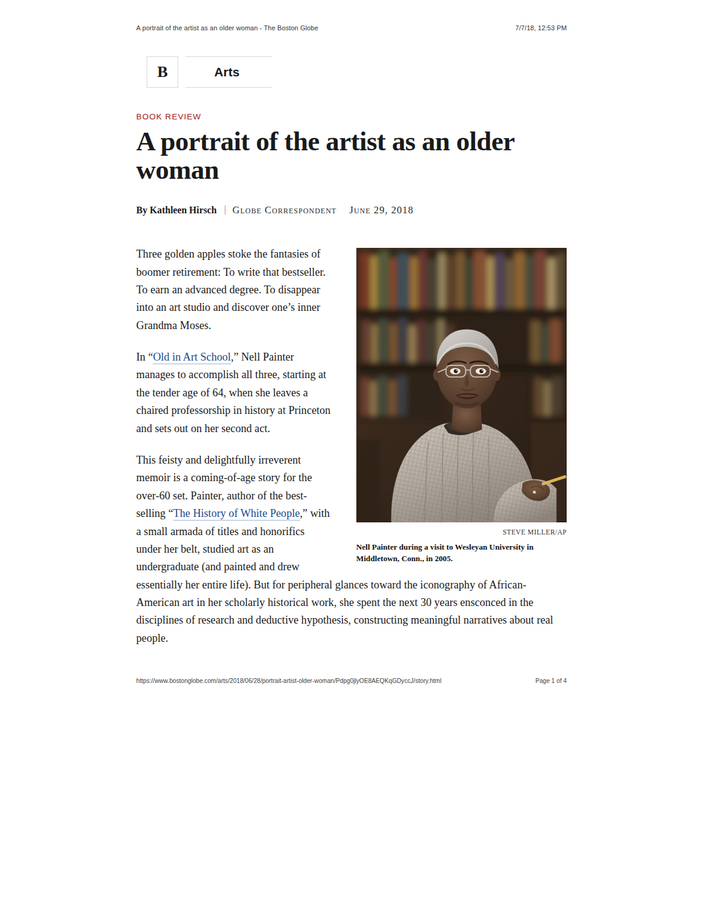A portrait of the artist as an older woman - The Boston Globe
7/7/18, 12:53 PM
B
Arts
Book Review
A portrait of the artist as an older woman
By Kathleen Hirsch Globe Correspondent June 29, 2018
Steve Miller/AP
Nell Painter during a visit to Wesleyan University in Middletown, Conn., in 2005.
Three golden apples stoke the fantasies of boomer retirement: To write that bestseller. To earn an advanced degree. To disappear into an art studio and discover one’s inner Grandma Moses.
In “Old in Art School,” Nell Painter manages to accomplish all three, starting at the tender age of 64, when she leaves a chaired professorship in history at Princeton and sets out on her second act.
This feisty and delightfully irreverent memoir is a coming-of-age story for the over-60 set. Painter, author of the best-selling “The History of White People,” with a small armada of titles and honorifics under her belt, studied art as an undergraduate (and painted and drew essentially her entire life). But for peripheral glances toward the iconography of African-American art in her scholarly historical work, she spent the next 30 years ensconced in the disciplines of research and deductive hypothesis, constructing meaningful narratives about real people.
https://www.bostonglobe.com/arts/2018/06/28/portrait-artist-older-woman/Pdpg0jlyOE8AEQKqGDyccJ/story.html
Page 1 of 4